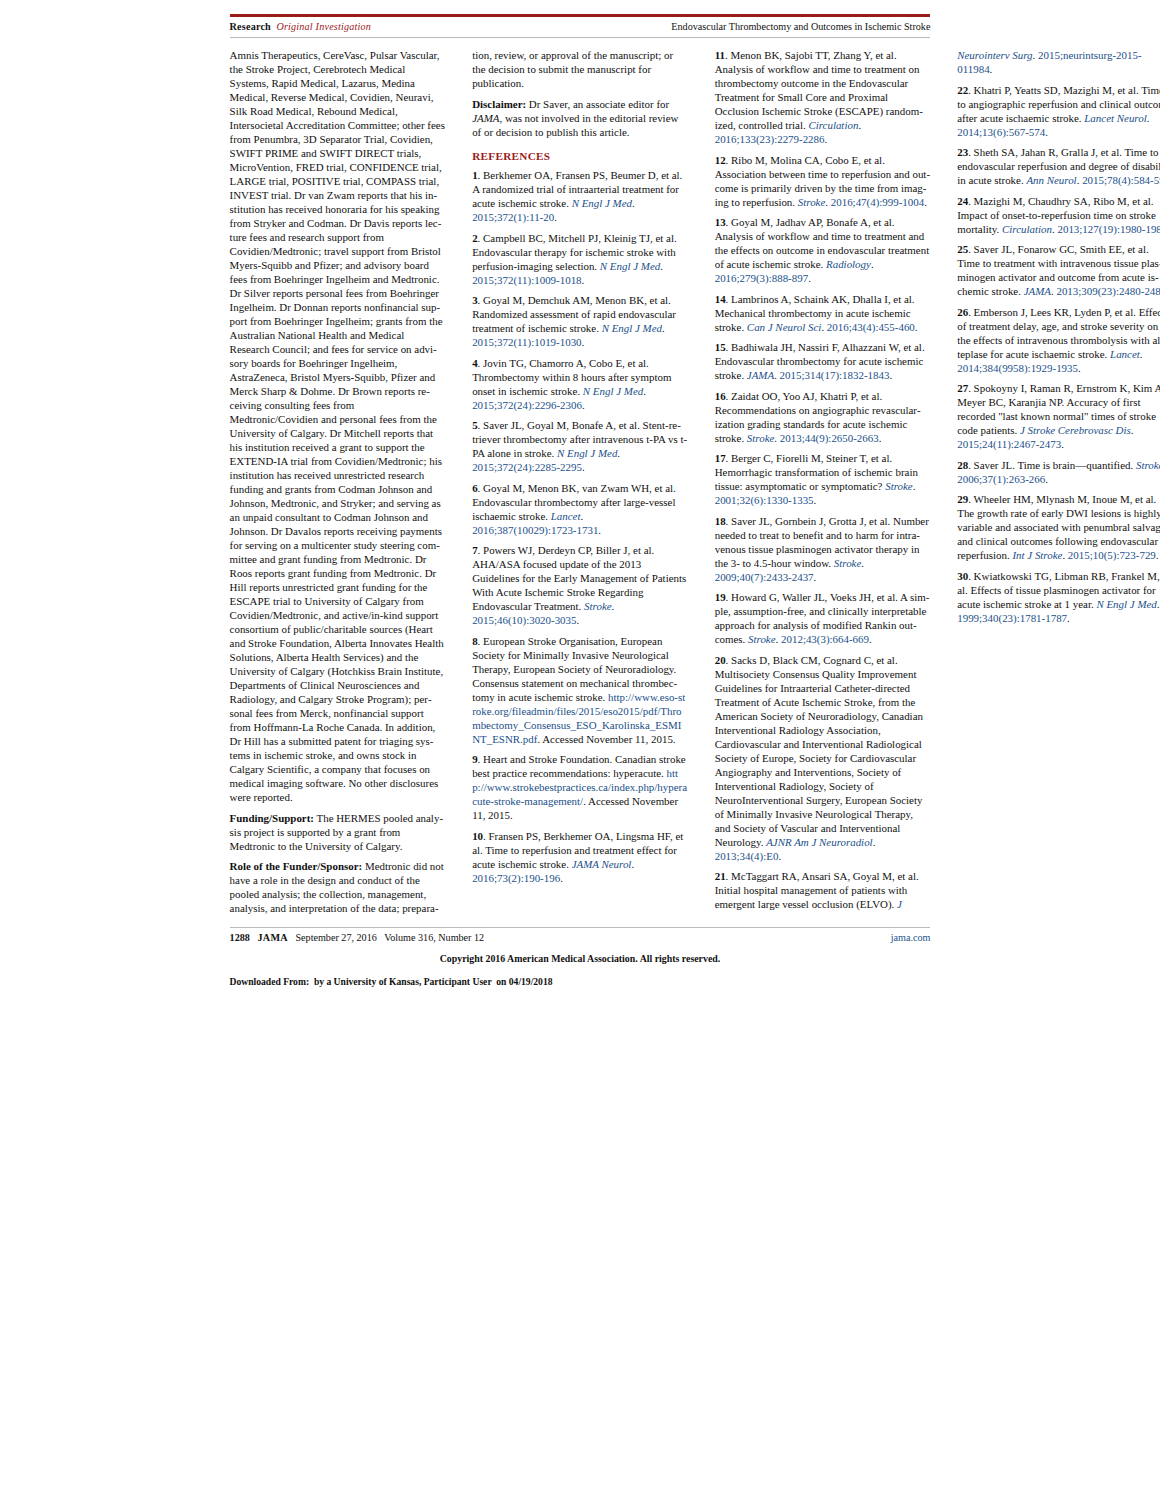Research Original Investigation
Endovascular Thrombectomy and Outcomes in Ischemic Stroke
Amnis Therapeutics, CereVasc, Pulsar Vascular, the Stroke Project, Cerebrotech Medical Systems, Rapid Medical, Lazarus, Medina Medical, Reverse Medical, Covidien, Neuravi, Silk Road Medical, Rebound Medical, Intersocietal Accreditation Committee; other fees from Penumbra, 3D Separator Trial, Covidien, SWIFT PRIME and SWIFT DIRECT trials, MicroVention, FRED trial, CONFIDENCE trial, LARGE trial, POSITIVE trial, COMPASS trial, INVEST trial. Dr van Zwam reports that his institution has received honoraria for his speaking from Stryker and Codman. Dr Davis reports lecture fees and research support from Covidien/Medtronic; travel support from Bristol Myers-Squibb and Pfizer; and advisory board fees from Boehringer Ingelheim and Medtronic. Dr Silver reports personal fees from Boehringer Ingelheim. Dr Donnan reports nonfinancial support from Boehringer Ingelheim; grants from the Australian National Health and Medical Research Council; and fees for service on advisory boards for Boehringer Ingelheim, AstraZeneca, Bristol Myers-Squibb, Pfizer and Merck Sharp & Dohme. Dr Brown reports receiving consulting fees from Medtronic/Covidien and personal fees from the University of Calgary. Dr Mitchell reports that his institution received a grant to support the EXTEND-IA trial from Covidien/Medtronic; his institution has received unrestricted research funding and grants from Codman Johnson and Johnson, Medtronic, and Stryker; and serving as an unpaid consultant to Codman Johnson and Johnson. Dr Davalos reports receiving payments for serving on a multicenter study steering committee and grant funding from Medtronic. Dr Roos reports grant funding from Medtronic. Dr Hill reports unrestricted grant funding for the ESCAPE trial to University of Calgary from Covidien/Medtronic, and active/in-kind support consortium of public/charitable sources (Heart and Stroke Foundation, Alberta Innovates Health Solutions, Alberta Health Services) and the University of Calgary (Hotchkiss Brain Institute, Departments of Clinical Neurosciences and Radiology, and Calgary Stroke Program); personal fees from Merck, nonfinancial support from Hoffmann-La Roche Canada. In addition, Dr Hill has a submitted patent for triaging systems in ischemic stroke, and owns stock in Calgary Scientific, a company that focuses on medical imaging software. No other disclosures were reported.
Funding/Support: The HERMES pooled analysis project is supported by a grant from Medtronic to the University of Calgary.
Role of the Funder/Sponsor: Medtronic did not have a role in the design and conduct of the pooled analysis; the collection, management, analysis, and interpretation of the data; preparation, review, or approval of the manuscript; or the decision to submit the manuscript for publication.
Disclaimer: Dr Saver, an associate editor for JAMA, was not involved in the editorial review of or decision to publish this article.
REFERENCES
1. Berkhemer OA, Fransen PS, Beumer D, et al. A randomized trial of intraarterial treatment for acute ischemic stroke. N Engl J Med. 2015;372(1):11-20.
2. Campbell BC, Mitchell PJ, Kleinig TJ, et al. Endovascular therapy for ischemic stroke with perfusion-imaging selection. N Engl J Med. 2015;372(11):1009-1018.
3. Goyal M, Demchuk AM, Menon BK, et al. Randomized assessment of rapid endovascular treatment of ischemic stroke. N Engl J Med. 2015;372(11):1019-1030.
4. Jovin TG, Chamorro A, Cobo E, et al. Thrombectomy within 8 hours after symptom onset in ischemic stroke. N Engl J Med. 2015;372(24):2296-2306.
5. Saver JL, Goyal M, Bonafe A, et al. Stent-retriever thrombectomy after intravenous t-PA vs t-PA alone in stroke. N Engl J Med. 2015;372(24):2285-2295.
6. Goyal M, Menon BK, van Zwam WH, et al. Endovascular thrombectomy after large-vessel ischaemic stroke. Lancet. 2016;387(10029):1723-1731.
7. Powers WJ, Derdeyn CP, Biller J, et al. AHA/ASA focused update of the 2013 Guidelines for the Early Management of Patients With Acute Ischemic Stroke Regarding Endovascular Treatment. Stroke. 2015;46(10):3020-3035.
8. European Stroke Organisation, European Society for Minimally Invasive Neurological Therapy, European Society of Neuroradiology. Consensus statement on mechanical thrombectomy in acute ischemic stroke. http://www.eso-stroke.org/fileadmin/files/2015/eso2015/pdf/Thrombectomy_Consensus_ESO_Karolinska_ESMINT_ESNR.pdf. Accessed November 11, 2015.
9. Heart and Stroke Foundation. Canadian stroke best practice recommendations: hyperacute. http://www.strokebestpractices.ca/index.php/hyperacute-stroke-management/. Accessed November 11, 2015.
10. Fransen PS, Berkhemer OA, Lingsma HF, et al. Time to reperfusion and treatment effect for acute ischemic stroke. JAMA Neurol. 2016;73(2):190-196.
11. Menon BK, Sajobi TT, Zhang Y, et al. Analysis of workflow and time to treatment on thrombectomy outcome in the Endovascular Treatment for Small Core and Proximal Occlusion Ischemic Stroke (ESCAPE) randomized, controlled trial. Circulation. 2016;133(23):2279-2286.
12. Ribo M, Molina CA, Cobo E, et al. Association between time to reperfusion and outcome is primarily driven by the time from imaging to reperfusion. Stroke. 2016;47(4):999-1004.
13. Goyal M, Jadhav AP, Bonafe A, et al. Analysis of workflow and time to treatment and the effects on outcome in endovascular treatment of acute ischemic stroke. Radiology. 2016;279(3):888-897.
14. Lambrinos A, Schaink AK, Dhalla I, et al. Mechanical thrombectomy in acute ischemic stroke. Can J Neurol Sci. 2016;43(4):455-460.
15. Badhiwala JH, Nassiri F, Alhazzani W, et al. Endovascular thrombectomy for acute ischemic stroke. JAMA. 2015;314(17):1832-1843.
16. Zaidat OO, Yoo AJ, Khatri P, et al. Recommendations on angiographic revascularization grading standards for acute ischemic stroke. Stroke. 2013;44(9):2650-2663.
17. Berger C, Fiorelli M, Steiner T, et al. Hemorrhagic transformation of ischemic brain tissue: asymptomatic or symptomatic? Stroke. 2001;32(6):1330-1335.
18. Saver JL, Gornbein J, Grotta J, et al. Number needed to treat to benefit and to harm for intravenous tissue plasminogen activator therapy in the 3- to 4.5-hour window. Stroke. 2009;40(7):2433-2437.
19. Howard G, Waller JL, Voeks JH, et al. A simple, assumption-free, and clinically interpretable approach for analysis of modified Rankin outcomes. Stroke. 2012;43(3):664-669.
20. Sacks D, Black CM, Cognard C, et al. Multisociety Consensus Quality Improvement Guidelines for Intraarterial Catheter-directed Treatment of Acute Ischemic Stroke, from the American Society of Neuroradiology, Canadian Interventional Radiology Association, Cardiovascular and Interventional Radiological Society of Europe, Society for Cardiovascular Angiography and Interventions, Society of Interventional Radiology, Society of NeuroInterventional Surgery, European Society of Minimally Invasive Neurological Therapy, and Society of Vascular and Interventional Neurology. AJNR Am J Neuroradiol. 2013;34(4):E0.
21. McTaggart RA, Ansari SA, Goyal M, et al. Initial hospital management of patients with emergent large vessel occlusion (ELVO). J Neurointerv Surg. 2015;neurintsurg-2015-011984.
22. Khatri P, Yeatts SD, Mazighi M, et al. Time to angiographic reperfusion and clinical outcome after acute ischaemic stroke. Lancet Neurol. 2014;13(6):567-574.
23. Sheth SA, Jahan R, Gralla J, et al. Time to endovascular reperfusion and degree of disability in acute stroke. Ann Neurol. 2015;78(4):584-593.
24. Mazighi M, Chaudhry SA, Ribo M, et al. Impact of onset-to-reperfusion time on stroke mortality. Circulation. 2013;127(19):1980-1985.
25. Saver JL, Fonarow GC, Smith EE, et al. Time to treatment with intravenous tissue plasminogen activator and outcome from acute ischemic stroke. JAMA. 2013;309(23):2480-2488.
26. Emberson J, Lees KR, Lyden P, et al. Effect of treatment delay, age, and stroke severity on the effects of intravenous thrombolysis with alteplase for acute ischaemic stroke. Lancet. 2014;384(9958):1929-1935.
27. Spokoyny I, Raman R, Ernstrom K, Kim AJ, Meyer BC, Karanjia NP. Accuracy of first recorded "last known normal" times of stroke code patients. J Stroke Cerebrovasc Dis. 2015;24(11):2467-2473.
28. Saver JL. Time is brain—quantified. Stroke. 2006;37(1):263-266.
29. Wheeler HM, Mlynash M, Inoue M, et al. The growth rate of early DWI lesions is highly variable and associated with penumbral salvage and clinical outcomes following endovascular reperfusion. Int J Stroke. 2015;10(5):723-729.
30. Kwiatkowski TG, Libman RB, Frankel M, et al. Effects of tissue plasminogen activator for acute ischemic stroke at 1 year. N Engl J Med. 1999;340(23):1781-1787.
1288 JAMA September 27, 2016 Volume 316, Number 12
jama.com
Copyright 2016 American Medical Association. All rights reserved.
Downloaded From: by a University of Kansas, Participant User on 04/19/2018